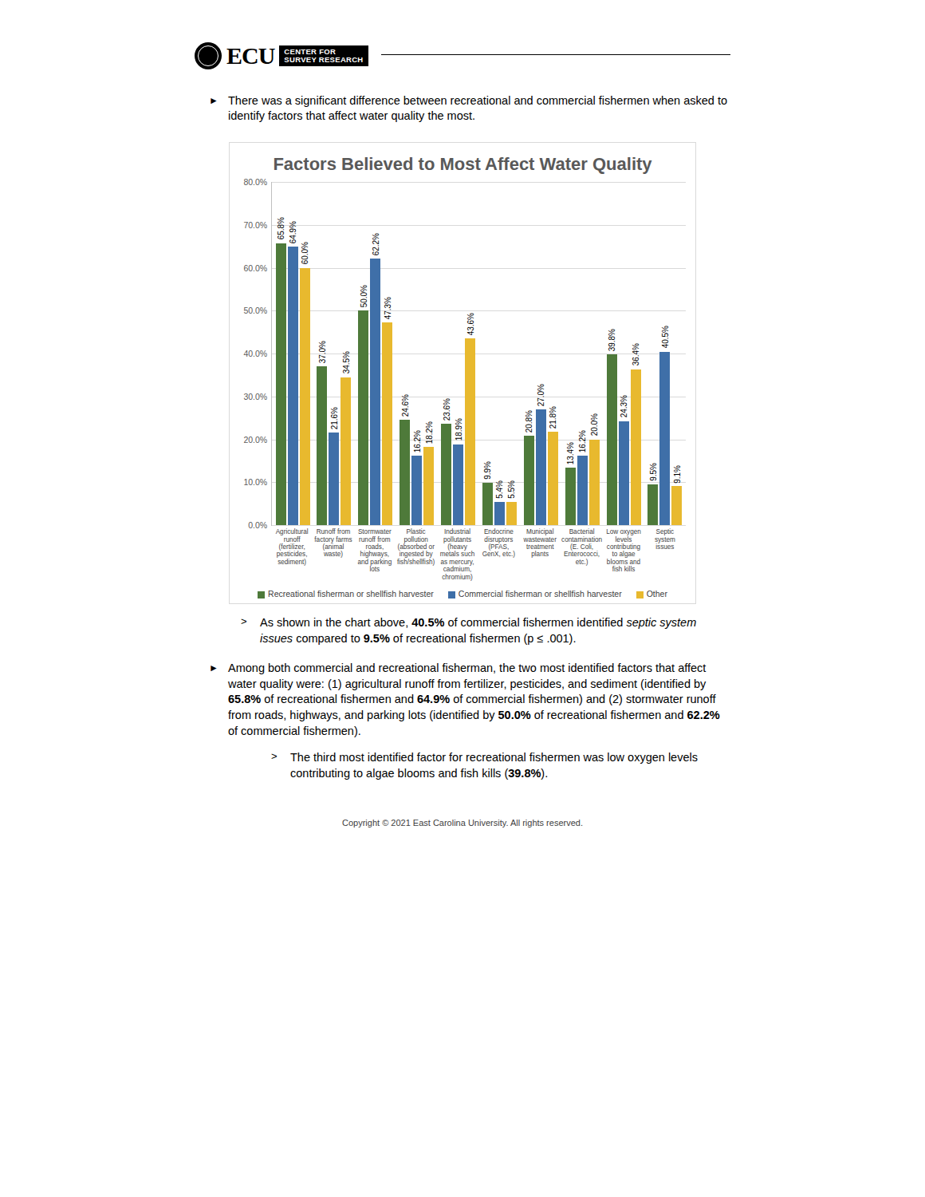ECU
Center for
Survey Research
►
There was a significant difference between recreational and commercial fishermen when asked to identify factors that affect water quality the most.
Factors Believed to Most Affect Water Quality
80.0%
70.0%
60.0%
50.0%
40.0%
30.0%
20.0%
10.0%
0.0%
65.8%
64.9%
60.0%
37.0%
21.6%
34.5%
50.0%
62.2%
47.3%
24.6%
16.2%
18.2%
23.6%
18.9%
43.6%
9.9%
5.4%
5.5%
20.8%
27.0%
21.8%
13.4%
16.2%
20.0%
39.8%
24.3%
36.4%
9.5%
40.5%
9.1%
Agricultural runoff (fertilizer, pesticides, sediment)
Runoff from factory farms (animal waste)
Stormwater runoff from roads, highways, and parking lots
Plastic pollution (absorbed or ingested by fish/shellfish)
Industrial pollutants (heavy metals such as mercury, cadmium, chromium)
Endocrine disruptors (PFAS, GenX, etc.)
Municipal wastewater treatment plants
Bacterial contamination (E. Coli, Enterococci, etc.)
Low oxygen levels contributing to algae blooms and fish kills
Septic system issues
Recreational fisherman or shellfish harvester
Commercial fisherman or shellfish harvester
Other
>
As shown in the chart above, 40.5% of commercial fishermen identified septic system issues compared to 9.5% of recreational fishermen (p ≤ .001).
►
Among both commercial and recreational fisherman, the two most identified factors that affect water quality were: (1) agricultural runoff from fertilizer, pesticides, and sediment (identified by 65.8% of recreational fishermen and 64.9% of commercial fishermen) and (2) stormwater runoff from roads, highways, and parking lots (identified by 50.0% of recreational fishermen and 62.2% of commercial fishermen).
>
The third most identified factor for recreational fishermen was low oxygen levels contributing to algae blooms and fish kills (39.8%).
Copyright © 2021 East Carolina University. All rights reserved.